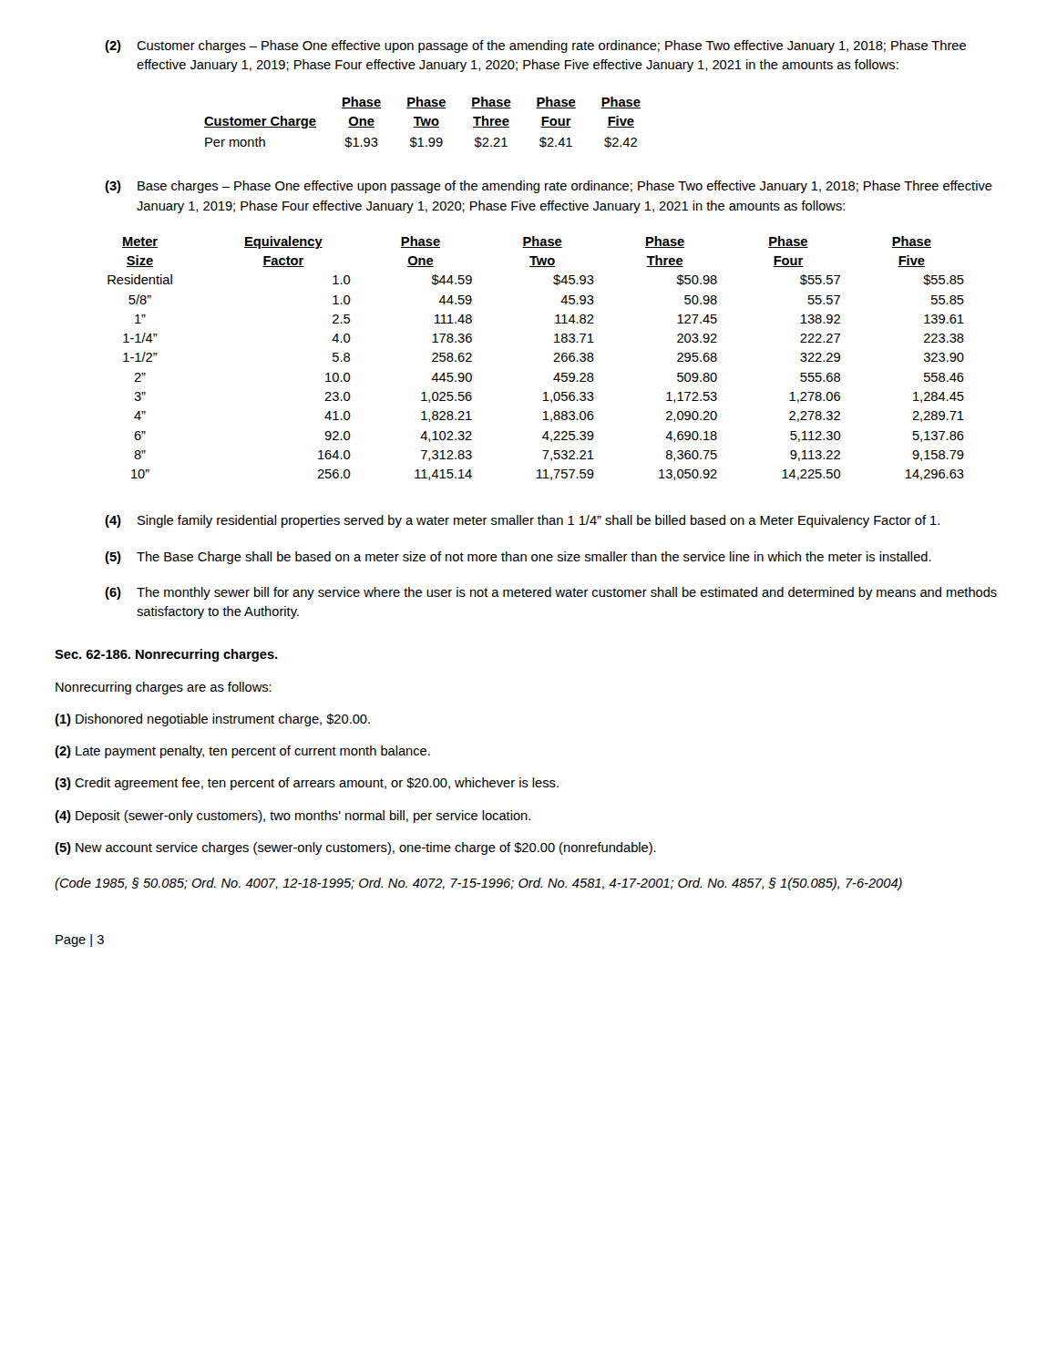(2)
Customer charges – Phase One effective upon passage of the amending rate ordinance; Phase Two effective January 1, 2018; Phase Three effective January 1, 2019; Phase Four effective January 1, 2020; Phase Five effective January 1, 2021 in the amounts as follows:
| Customer Charge | Phase One | Phase Two | Phase Three | Phase Four | Phase Five |
| --- | --- | --- | --- | --- | --- |
| Per month | $1.93 | $1.99 | $2.21 | $2.41 | $2.42 |
(3)
Base charges – Phase One effective upon passage of the amending rate ordinance; Phase Two effective January 1, 2018; Phase Three effective January 1, 2019; Phase Four effective January 1, 2020; Phase Five effective January 1, 2021 in the amounts as follows:
| Meter Size | Equivalency Factor | Phase One | Phase Two | Phase Three | Phase Four | Phase Five |
| --- | --- | --- | --- | --- | --- | --- |
| Residential | 1.0 | $44.59 | $45.93 | $50.98 | $55.57 | $55.85 |
| 5/8” | 1.0 | 44.59 | 45.93 | 50.98 | 55.57 | 55.85 |
| 1” | 2.5 | 111.48 | 114.82 | 127.45 | 138.92 | 139.61 |
| 1-1/4” | 4.0 | 178.36 | 183.71 | 203.92 | 222.27 | 223.38 |
| 1-1/2” | 5.8 | 258.62 | 266.38 | 295.68 | 322.29 | 323.90 |
| 2” | 10.0 | 445.90 | 459.28 | 509.80 | 555.68 | 558.46 |
| 3” | 23.0 | 1,025.56 | 1,056.33 | 1,172.53 | 1,278.06 | 1,284.45 |
| 4” | 41.0 | 1,828.21 | 1,883.06 | 2,090.20 | 2,278.32 | 2,289.71 |
| 6” | 92.0 | 4,102.32 | 4,225.39 | 4,690.18 | 5,112.30 | 5,137.86 |
| 8” | 164.0 | 7,312.83 | 7,532.21 | 8,360.75 | 9,113.22 | 9,158.79 |
| 10” | 256.0 | 11,415.14 | 11,757.59 | 13,050.92 | 14,225.50 | 14,296.63 |
(4)
Single family residential properties served by a water meter smaller than 1 1/4” shall be billed based on a Meter Equivalency Factor of 1.
(5)
The Base Charge shall be based on a meter size of not more than one size smaller than the service line in which the meter is installed.
(6)
The monthly sewer bill for any service where the user is not a metered water customer shall be estimated and determined by means and methods satisfactory to the Authority.
Sec. 62-186. Nonrecurring charges.
Nonrecurring charges are as follows:
(1) Dishonored negotiable instrument charge, $20.00.
(2) Late payment penalty, ten percent of current month balance.
(3) Credit agreement fee, ten percent of arrears amount, or $20.00, whichever is less.
(4) Deposit (sewer-only customers), two months' normal bill, per service location.
(5) New account service charges (sewer-only customers), one-time charge of $20.00 (nonrefundable).
(Code 1985, § 50.085; Ord. No. 4007, 12-18-1995; Ord. No. 4072, 7-15-1996; Ord. No. 4581, 4-17-2001; Ord. No. 4857, § 1(50.085), 7-6-2004)
Page | 3